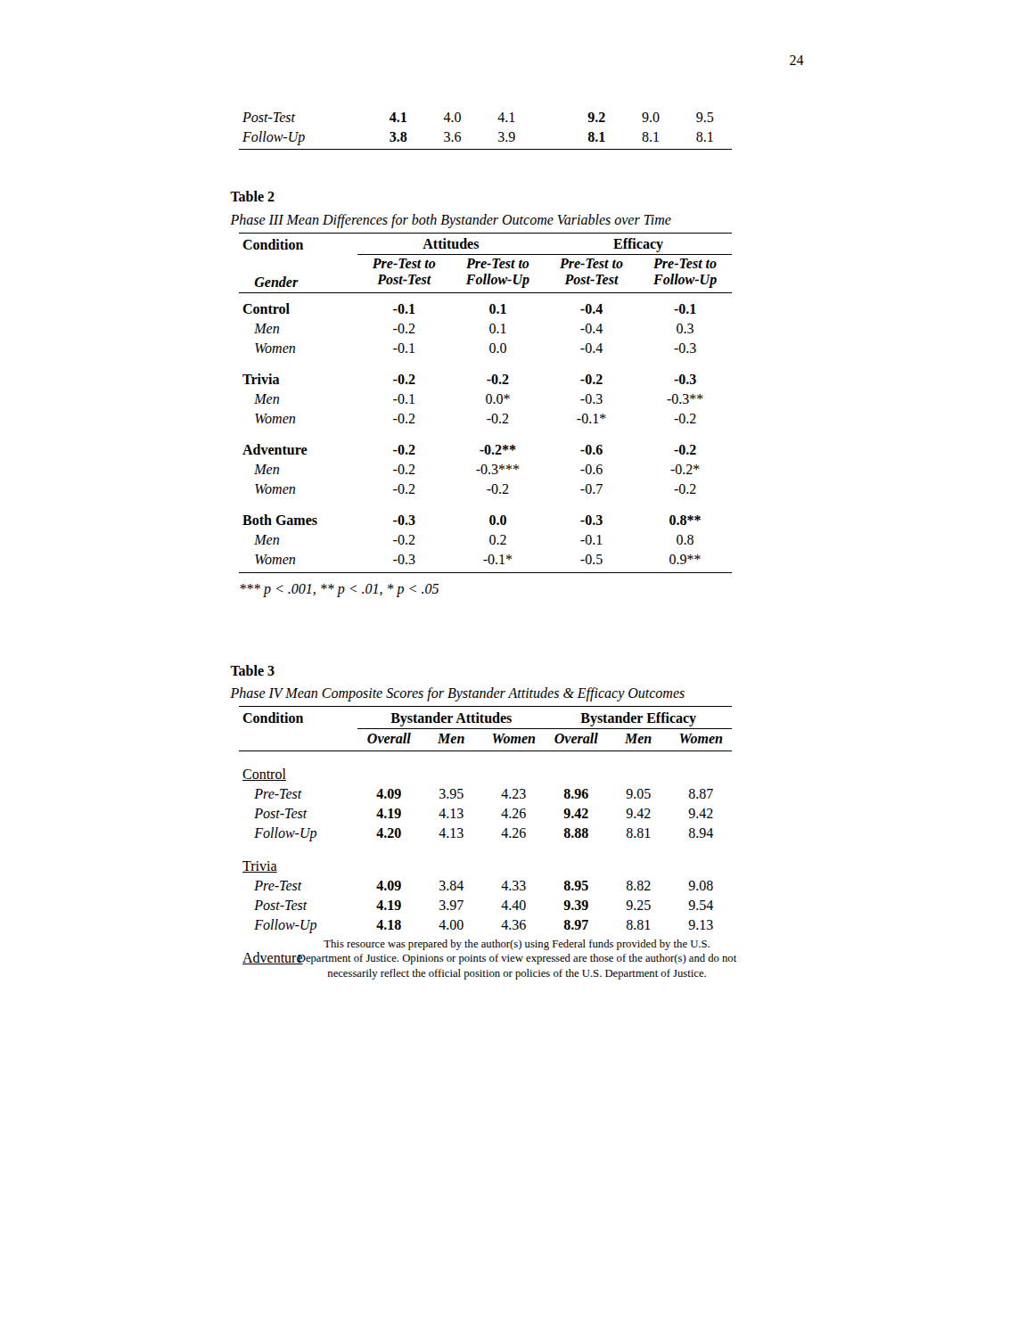24
| Post-Test | 4.1 | 4.0 | 4.1 | | 9.2 | 9.0 | 9.5 |
| Follow-Up | 3.8 | 3.6 | 3.9 | | 8.1 | 8.1 | 8.1 |
Table 2
Phase III Mean Differences for both Bystander Outcome Variables over Time
| Condition | Attitudes | Efficacy |
| --- | --- | --- |
| Gender | Pre-Test to Post-Test | Pre-Test to Follow-Up | Pre-Test to Post-Test | Pre-Test to Follow-Up |
| Control | -0.1 | 0.1 | -0.4 | -0.1 |
| Men | -0.2 | 0.1 | -0.4 | 0.3 |
| Women | -0.1 | 0.0 | -0.4 | -0.3 |
| Trivia | -0.2 | -0.2 | -0.2 | -0.3 |
| Men | -0.1 | 0.0* | -0.3 | -0.3** |
| Women | -0.2 | -0.2 | -0.1* | -0.2 |
| Adventure | -0.2 | -0.2** | -0.6 | -0.2 |
| Men | -0.2 | -0.3*** | -0.6 | -0.2* |
| Women | -0.2 | -0.2 | -0.7 | -0.2 |
| Both Games | -0.3 | 0.0 | -0.3 | 0.8** |
| Men | -0.2 | 0.2 | -0.1 | 0.8 |
| Women | -0.3 | -0.1* | -0.5 | 0.9** |
*** p < .001, ** p < .01, * p < .05
Table 3
Phase IV Mean Composite Scores for Bystander Attitudes & Efficacy Outcomes
| Condition | Bystander Attitudes | Bystander Efficacy |
| --- | --- | --- |
| | Overall | Men | Women | Overall | Men | Women |
| Control | |
| Pre-Test | 4.09 | 3.95 | 4.23 | 8.96 | 9.05 | 8.87 |
| Post-Test | 4.19 | 4.13 | 4.26 | 9.42 | 9.42 | 9.42 |
| Follow-Up | 4.20 | 4.13 | 4.26 | 8.88 | 8.81 | 8.94 |
| Trivia | |
| Pre-Test | 4.09 | 3.84 | 4.33 | 8.95 | 8.82 | 9.08 |
| Post-Test | 4.19 | 3.97 | 4.40 | 9.39 | 9.25 | 9.54 |
| Follow-Up | 4.18 | 4.00 | 4.36 | 8.97 | 8.81 | 9.13 |
| Adventure | |
This resource was prepared by the author(s) using Federal funds provided by the U.S.
Department of Justice. Opinions or points of view expressed are those of the author(s) and do not
necessarily reflect the official position or policies of the U.S. Department of Justice.